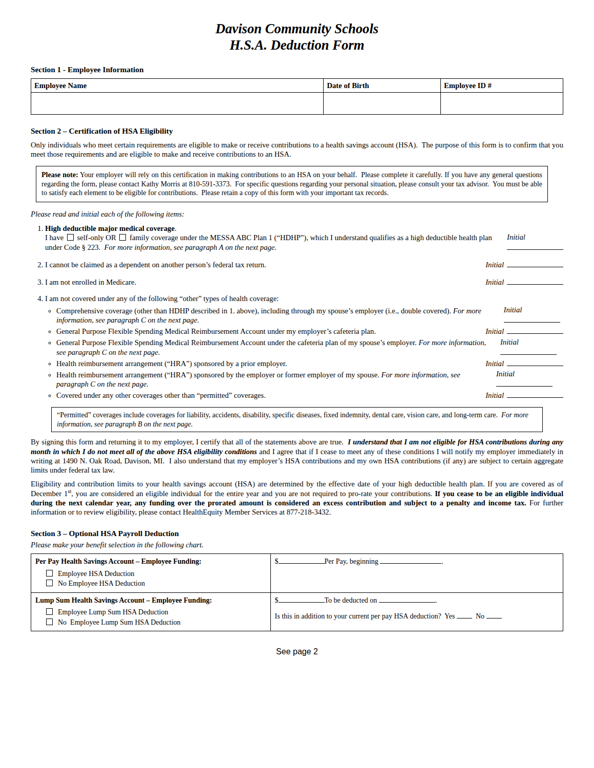Davison Community Schools
H.S.A. Deduction Form
Section 1 - Employee Information
| Employee Name | Date of Birth | Employee ID # |
| --- | --- | --- |
Section 2 – Certification of HSA Eligibility
Only individuals who meet certain requirements are eligible to make or receive contributions to a health savings account (HSA). The purpose of this form is to confirm that you meet those requirements and are eligible to make and receive contributions to an HSA.
Please note: Your employer will rely on this certification in making contributions to an HSA on your behalf. Please complete it carefully. If you have any general questions regarding the form, please contact Kathy Morris at 810-591-3373. For specific questions regarding your personal situation, please consult your tax advisor. You must be able to satisfy each element to be eligible for contributions. Please retain a copy of this form with your important tax records.
Please read and initial each of the following items:
High deductible major medical coverage.
I have self-only OR family coverage under the MESSA ABC Plan 1 (“HDHP”), which I understand qualifies as a high deductible health plan under Code § 223. For more information, see paragraph A on the next page.
Initial
I cannot be claimed as a dependent on another person’s federal tax return.
Initial
I am not enrolled in Medicare.
Initial
I am not covered under any of the following “other” types of health coverage:
Comprehensive coverage (other than HDHP described in 1. above), including through my spouse’s employer (i.e., double covered). For more information, see paragraph C on the next page.
Initial
General Purpose Flexible Spending Medical Reimbursement Account under my employer’s cafeteria plan.
Initial
General Purpose Flexible Spending Medical Reimbursement Account under the cafeteria plan of my spouse’s employer. For more information, see paragraph C on the next page.
Initial
Health reimbursement arrangement (“HRA”) sponsored by a prior employer.
Initial
Health reimbursement arrangement (“HRA”) sponsored by the employer or former employer of my spouse. For more information, see paragraph C on the next page.
Initial
Covered under any other coverages other than “permitted” coverages.
Initial
“Permitted” coverages include coverages for liability, accidents, disability, specific diseases, fixed indemnity, dental care, vision care, and long-term care. For more information, see paragraph B on the next page.
By signing this form and returning it to my employer, I certify that all of the statements above are true. I understand that I am not eligible for HSA contributions during any month in which I do not meet all of the above HSA eligibility conditions and I agree that if I cease to meet any of these conditions I will notify my employer immediately in writing at 1490 N. Oak Road, Davison, MI. I also understand that my employer’s HSA contributions and my own HSA contributions (if any) are subject to certain aggregate limits under federal tax law.
Eligibility and contribution limits to your health savings account (HSA) are determined by the effective date of your high deductible health plan. If you are covered as of December 1st, you are considered an eligible individual for the entire year and you are not required to pro-rate your contributions. If you cease to be an eligible individual during the next calendar year, any funding over the prorated amount is considered an excess contribution and subject to a penalty and income tax. For further information or to review eligibility, please contact HealthEquity Member Services at 877-218-3432.
Section 3 – Optional HSA Payroll Deduction
Please make your benefit selection in the following chart.
| Per Pay Health Savings Account – Employee Funding: Employee HSA Deduction No Employee HSA Deduction | $ Per Pay, beginning . |
| Lump Sum Health Savings Account – Employee Funding: Employee Lump Sum HSA Deduction No Employee Lump Sum HSA Deduction | $ To be deducted on . Is this in addition to your current per pay HSA deduction? Yes No |
See page 2